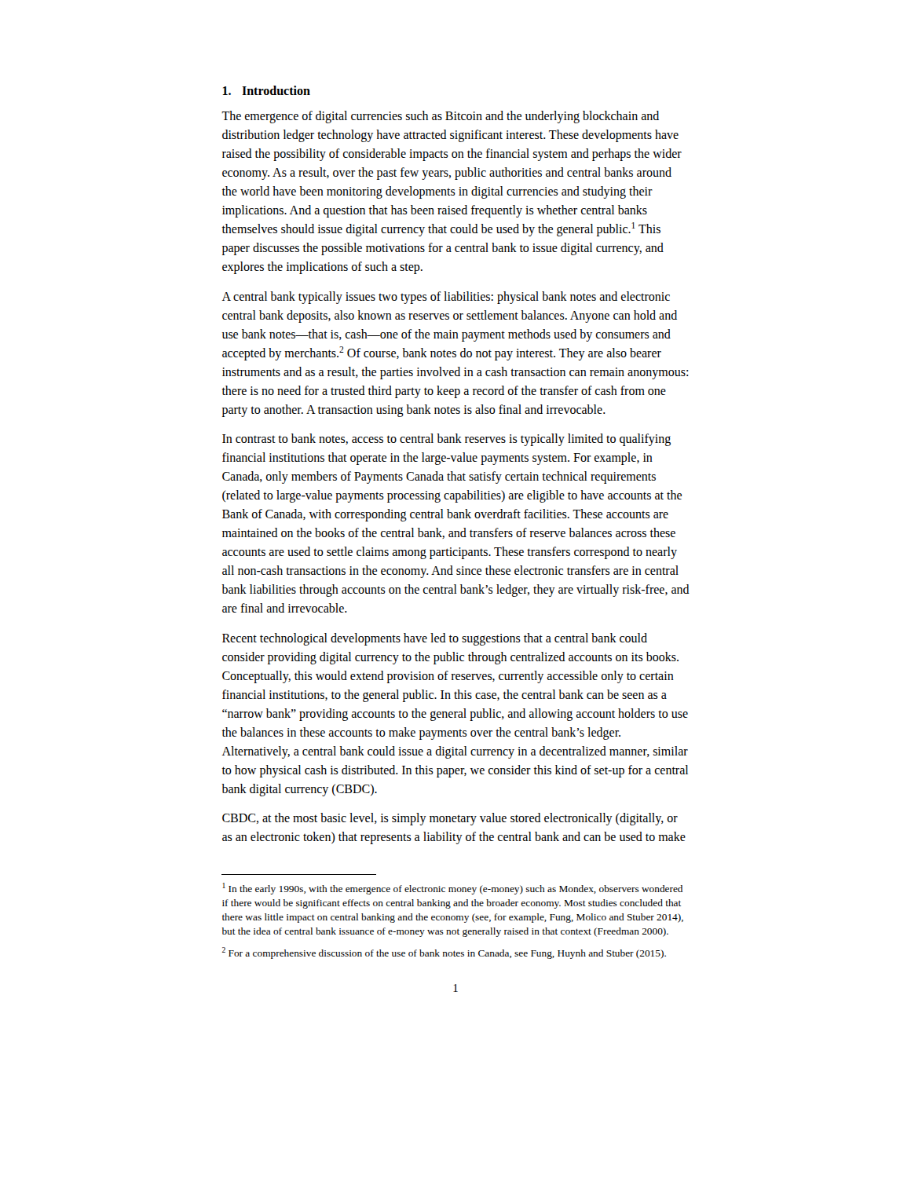1. Introduction
The emergence of digital currencies such as Bitcoin and the underlying blockchain and distribution ledger technology have attracted significant interest. These developments have raised the possibility of considerable impacts on the financial system and perhaps the wider economy. As a result, over the past few years, public authorities and central banks around the world have been monitoring developments in digital currencies and studying their implications. And a question that has been raised frequently is whether central banks themselves should issue digital currency that could be used by the general public.1 This paper discusses the possible motivations for a central bank to issue digital currency, and explores the implications of such a step.
A central bank typically issues two types of liabilities: physical bank notes and electronic central bank deposits, also known as reserves or settlement balances. Anyone can hold and use bank notes—that is, cash—one of the main payment methods used by consumers and accepted by merchants.2 Of course, bank notes do not pay interest. They are also bearer instruments and as a result, the parties involved in a cash transaction can remain anonymous: there is no need for a trusted third party to keep a record of the transfer of cash from one party to another. A transaction using bank notes is also final and irrevocable.
In contrast to bank notes, access to central bank reserves is typically limited to qualifying financial institutions that operate in the large-value payments system. For example, in Canada, only members of Payments Canada that satisfy certain technical requirements (related to large-value payments processing capabilities) are eligible to have accounts at the Bank of Canada, with corresponding central bank overdraft facilities. These accounts are maintained on the books of the central bank, and transfers of reserve balances across these accounts are used to settle claims among participants. These transfers correspond to nearly all non-cash transactions in the economy. And since these electronic transfers are in central bank liabilities through accounts on the central bank’s ledger, they are virtually risk-free, and are final and irrevocable.
Recent technological developments have led to suggestions that a central bank could consider providing digital currency to the public through centralized accounts on its books. Conceptually, this would extend provision of reserves, currently accessible only to certain financial institutions, to the general public. In this case, the central bank can be seen as a “narrow bank” providing accounts to the general public, and allowing account holders to use the balances in these accounts to make payments over the central bank’s ledger. Alternatively, a central bank could issue a digital currency in a decentralized manner, similar to how physical cash is distributed. In this paper, we consider this kind of set-up for a central bank digital currency (CBDC).
CBDC, at the most basic level, is simply monetary value stored electronically (digitally, or as an electronic token) that represents a liability of the central bank and can be used to make
1 In the early 1990s, with the emergence of electronic money (e-money) such as Mondex, observers wondered if there would be significant effects on central banking and the broader economy. Most studies concluded that there was little impact on central banking and the economy (see, for example, Fung, Molico and Stuber 2014), but the idea of central bank issuance of e-money was not generally raised in that context (Freedman 2000).
2 For a comprehensive discussion of the use of bank notes in Canada, see Fung, Huynh and Stuber (2015).
1